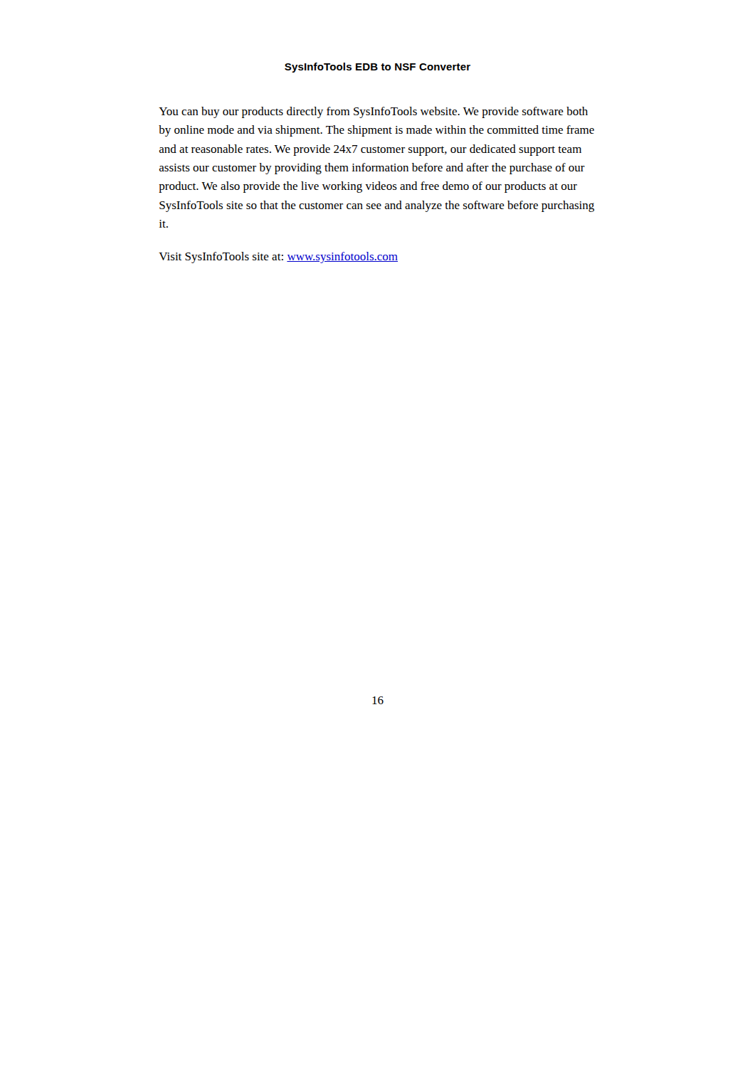SysInfoTools EDB to NSF Converter
You can buy our products directly from SysInfoTools website. We provide software both by online mode and via shipment. The shipment is made within the committed time frame and at reasonable rates. We provide 24x7 customer support, our dedicated support team assists our customer by providing them information before and after the purchase of our product. We also provide the live working videos and free demo of our products at our SysInfoTools site so that the customer can see and analyze the software before purchasing it.
Visit SysInfoTools site at: www.sysinfotools.com
16